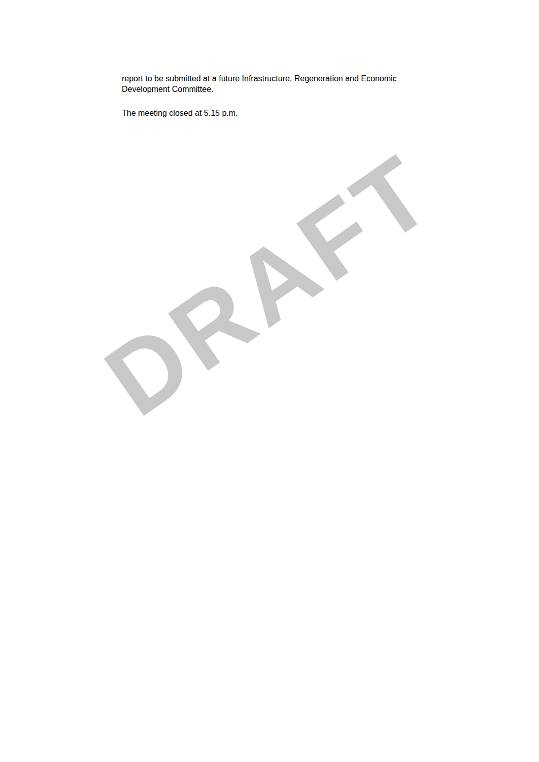DRAFT
report to be submitted at a future Infrastructure, Regeneration and Economic Development Committee.
The meeting closed at 5.15 p.m.